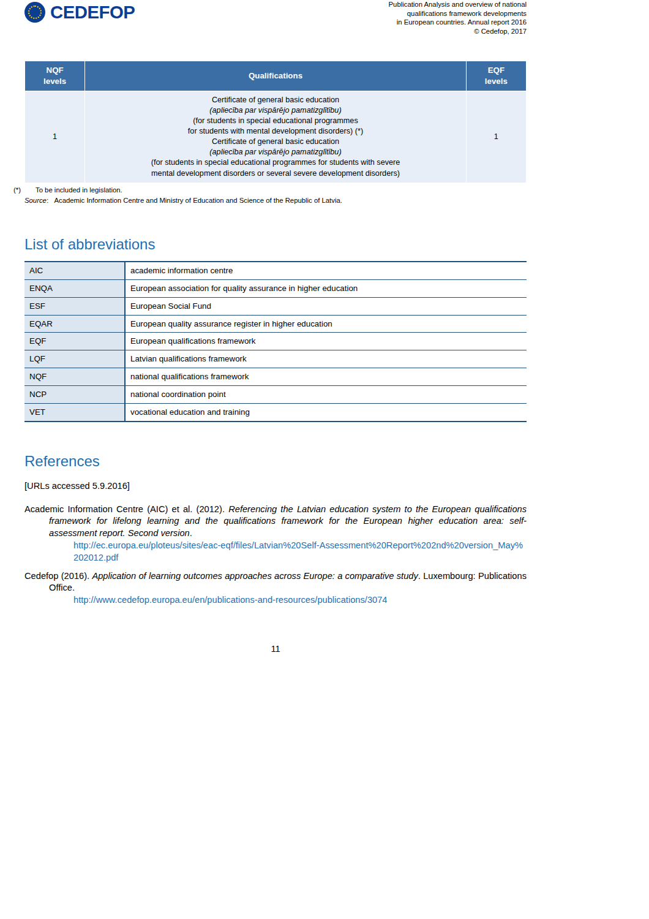CEDEFOP
Publication Analysis and overview of national
qualifications framework developments
in European countries. Annual report 2016
© Cedefop, 2017
| NQF levels | Qualifications | EQF levels |
| --- | --- | --- |
| 1 | Certificate of general basic education (apliecība par vispārējo pamatizglītību) (for students in special educational programmes for students with mental development disorders) (*) Certificate of general basic education (apliecība par vispārējo pamatizglītību) (for students in special educational programmes for students with severe mental development disorders or several severe development disorders) | 1 |
(*) To be included in legislation.
Source: Academic Information Centre and Ministry of Education and Science of the Republic of Latvia.
List of abbreviations
| AIC | academic information centre |
| ENQA | European association for quality assurance in higher education |
| ESF | European Social Fund |
| EQAR | European quality assurance register in higher education |
| EQF | European qualifications framework |
| LQF | Latvian qualifications framework |
| NQF | national qualifications framework |
| NCP | national coordination point |
| VET | vocational education and training |
References
[URLs accessed 5.9.2016]
Academic Information Centre (AIC) et al. (2012). Referencing the Latvian education system to the European qualifications framework for lifelong learning and the qualifications framework for the European higher education area: self-assessment report. Second version.
http://ec.europa.eu/ploteus/sites/eac-eqf/files/Latvian%20Self-Assessment%20Report%202nd%20version_May%202012.pdf
Cedefop (2016). Application of learning outcomes approaches across Europe: a comparative study. Luxembourg: Publications Office.
http://www.cedefop.europa.eu/en/publications-and-resources/publications/3074
11